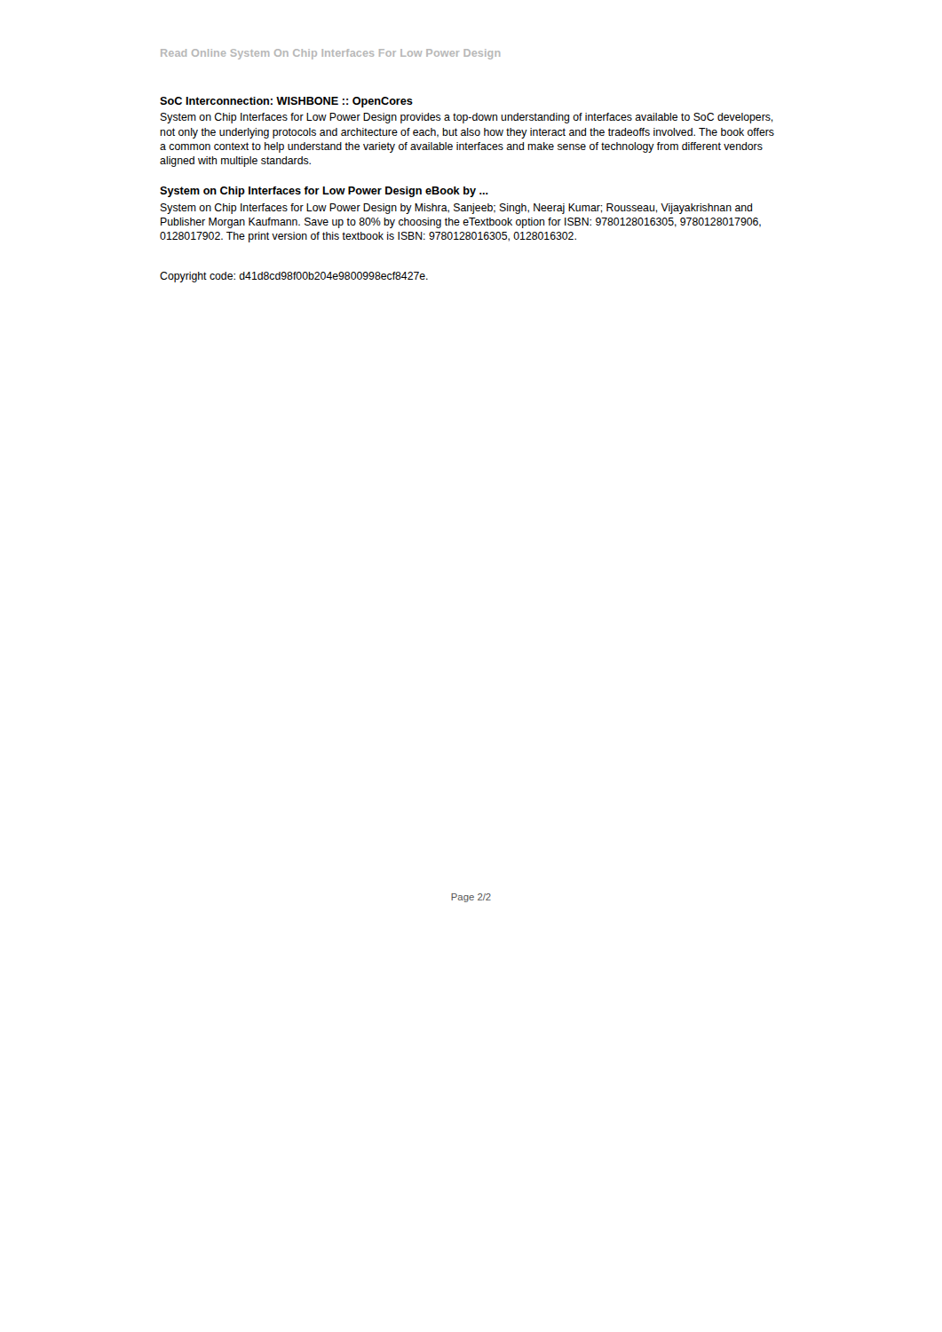Read Online System On Chip Interfaces For Low Power Design
SoC Interconnection: WISHBONE :: OpenCores
System on Chip Interfaces for Low Power Design provides a top-down understanding of interfaces available to SoC developers, not only the underlying protocols and architecture of each, but also how they interact and the tradeoffs involved. The book offers a common context to help understand the variety of available interfaces and make sense of technology from different vendors aligned with multiple standards.
System on Chip Interfaces for Low Power Design eBook by ...
System on Chip Interfaces for Low Power Design by Mishra, Sanjeeb; Singh, Neeraj Kumar; Rousseau, Vijayakrishnan and Publisher Morgan Kaufmann. Save up to 80% by choosing the eTextbook option for ISBN: 9780128016305, 9780128017906, 0128017902. The print version of this textbook is ISBN: 9780128016305, 0128016302.
Copyright code: d41d8cd98f00b204e9800998ecf8427e.
Page 2/2